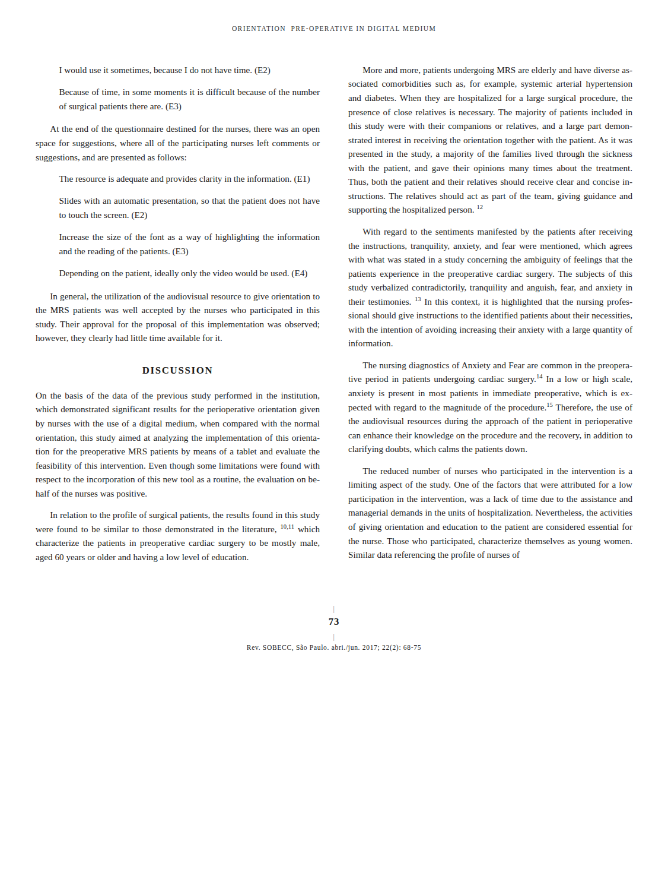Orientation Pre-operative in Digital Medium
I would use it sometimes, because I do not have time. (E2)
Because of time, in some moments it is difficult because of the number of surgical patients there are. (E3)
At the end of the questionnaire destined for the nurses, there was an open space for suggestions, where all of the participating nurses left comments or suggestions, and are presented as follows:
The resource is adequate and provides clarity in the information. (E1)
Slides with an automatic presentation, so that the patient does not have to touch the screen. (E2)
Increase the size of the font as a way of highlighting the information and the reading of the patients. (E3)
Depending on the patient, ideally only the video would be used. (E4)
In general, the utilization of the audiovisual resource to give orientation to the MRS patients was well accepted by the nurses who participated in this study. Their approval for the proposal of this implementation was observed; however, they clearly had little time available for it.
Discussion
On the basis of the data of the previous study performed in the institution, which demonstrated significant results for the perioperative orientation given by nurses with the use of a digital medium, when compared with the normal orientation, this study aimed at analyzing the implementation of this orientation for the preoperative MRS patients by means of a tablet and evaluate the feasibility of this intervention. Even though some limitations were found with respect to the incorporation of this new tool as a routine, the evaluation on behalf of the nurses was positive.
In relation to the profile of surgical patients, the results found in this study were found to be similar to those demonstrated in the literature, 10,11 which characterize the patients in preoperative cardiac surgery to be mostly male, aged 60 years or older and having a low level of education.
More and more, patients undergoing MRS are elderly and have diverse associated comorbidities such as, for example, systemic arterial hypertension and diabetes. When they are hospitalized for a large surgical procedure, the presence of close relatives is necessary. The majority of patients included in this study were with their companions or relatives, and a large part demonstrated interest in receiving the orientation together with the patient. As it was presented in the study, a majority of the families lived through the sickness with the patient, and gave their opinions many times about the treatment. Thus, both the patient and their relatives should receive clear and concise instructions. The relatives should act as part of the team, giving guidance and supporting the hospitalized person. 12
With regard to the sentiments manifested by the patients after receiving the instructions, tranquility, anxiety, and fear were mentioned, which agrees with what was stated in a study concerning the ambiguity of feelings that the patients experience in the preoperative cardiac surgery. The subjects of this study verbalized contradictorily, tranquility and anguish, fear, and anxiety in their testimonies. 13 In this context, it is highlighted that the nursing professional should give instructions to the identified patients about their necessities, with the intention of avoiding increasing their anxiety with a large quantity of information.
The nursing diagnostics of Anxiety and Fear are common in the preoperative period in patients undergoing cardiac surgery.14 In a low or high scale, anxiety is present in most patients in immediate preoperative, which is expected with regard to the magnitude of the procedure.15 Therefore, the use of the audiovisual resources during the approach of the patient in perioperative can enhance their knowledge on the procedure and the recovery, in addition to clarifying doubts, which calms the patients down.
The reduced number of nurses who participated in the intervention is a limiting aspect of the study. One of the factors that were attributed for a low participation in the intervention, was a lack of time due to the assistance and managerial demands in the units of hospitalization. Nevertheless, the activities of giving orientation and education to the patient are considered essential for the nurse. Those who participated, characterize themselves as young women. Similar data referencing the profile of nurses of
|73|
Rev. SOBECC, São Paulo. abri./jun. 2017; 22(2): 68-75